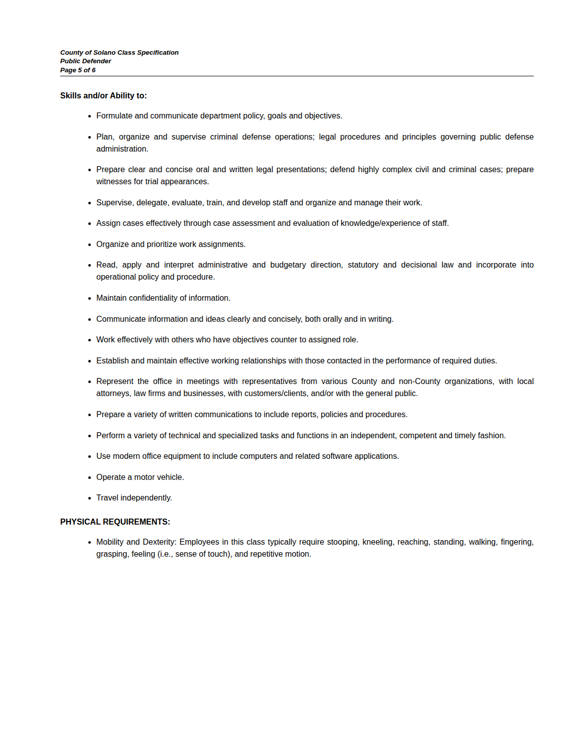County of Solano Class Specification
Public Defender
Page 5 of 6
Skills and/or Ability to:
Formulate and communicate department policy, goals and objectives.
Plan, organize and supervise criminal defense operations; legal procedures and principles governing public defense administration.
Prepare clear and concise oral and written legal presentations; defend highly complex civil and criminal cases; prepare witnesses for trial appearances.
Supervise, delegate, evaluate, train, and develop staff and organize and manage their work.
Assign cases effectively through case assessment and evaluation of knowledge/experience of staff.
Organize and prioritize work assignments.
Read, apply and interpret administrative and budgetary direction, statutory and decisional law and incorporate into operational policy and procedure.
Maintain confidentiality of information.
Communicate information and ideas clearly and concisely, both orally and in writing.
Work effectively with others who have objectives counter to assigned role.
Establish and maintain effective working relationships with those contacted in the performance of required duties.
Represent the office in meetings with representatives from various County and non-County organizations, with local attorneys, law firms and businesses, with customers/clients, and/or with the general public.
Prepare a variety of written communications to include reports, policies and procedures.
Perform a variety of technical and specialized tasks and functions in an independent, competent and timely fashion.
Use modern office equipment to include computers and related software applications.
Operate a motor vehicle.
Travel independently.
PHYSICAL REQUIREMENTS:
Mobility and Dexterity: Employees in this class typically require stooping, kneeling, reaching, standing, walking, fingering, grasping, feeling (i.e., sense of touch), and repetitive motion.